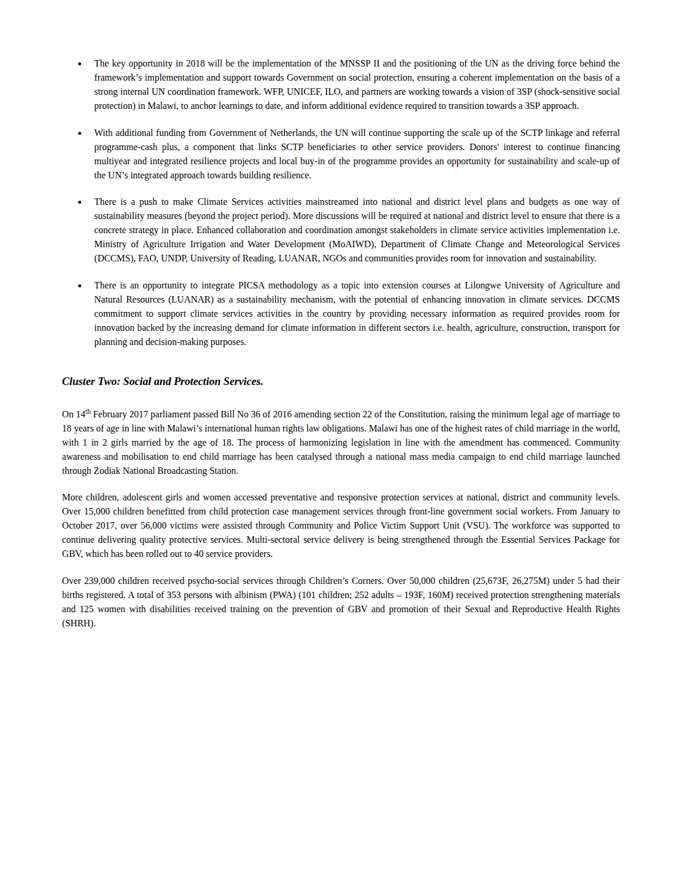The key opportunity in 2018 will be the implementation of the MNSSP II and the positioning of the UN as the driving force behind the framework’s implementation and support towards Government on social protection, ensuring a coherent implementation on the basis of a strong internal UN coordination framework. WFP, UNICEF, ILO, and partners are working towards a vision of 3SP (shock-sensitive social protection) in Malawi, to anchor learnings to date, and inform additional evidence required to transition towards a 3SP approach.
With additional funding from Government of Netherlands, the UN will continue supporting the scale up of the SCTP linkage and referral programme-cash plus, a component that links SCTP beneficiaries to other service providers. Donors' interest to continue financing multiyear and integrated resilience projects and local buy-in of the programme provides an opportunity for sustainability and scale-up of the UN’s integrated approach towards building resilience.
There is a push to make Climate Services activities mainstreamed into national and district level plans and budgets as one way of sustainability measures (beyond the project period). More discussions will be required at national and district level to ensure that there is a concrete strategy in place. Enhanced collaboration and coordination amongst stakeholders in climate service activities implementation i.e. Ministry of Agriculture Irrigation and Water Development (MoAIWD), Department of Climate Change and Meteorological Services (DCCMS), FAO, UNDP, University of Reading, LUANAR, NGOs and communities provides room for innovation and sustainability.
There is an opportunity to integrate PICSA methodology as a topic into extension courses at Lilongwe University of Agriculture and Natural Resources (LUANAR) as a sustainability mechanism, with the potential of enhancing innovation in climate services. DCCMS commitment to support climate services activities in the country by providing necessary information as required provides room for innovation backed by the increasing demand for climate information in different sectors i.e. health, agriculture, construction, transport for planning and decision-making purposes.
Cluster Two: Social and Protection Services.
On 14th February 2017 parliament passed Bill No 36 of 2016 amending section 22 of the Constitution, raising the minimum legal age of marriage to 18 years of age in line with Malawi’s international human rights law obligations. Malawi has one of the highest rates of child marriage in the world, with 1 in 2 girls married by the age of 18. The process of harmonizing legislation in line with the amendment has commenced. Community awareness and mobilisation to end child marriage has been catalysed through a national mass media campaign to end child marriage launched through Zodiak National Broadcasting Station.
More children, adolescent girls and women accessed preventative and responsive protection services at national, district and community levels. Over 15,000 children benefitted from child protection case management services through front-line government social workers. From January to October 2017, over 56,000 victims were assisted through Community and Police Victim Support Unit (VSU). The workforce was supported to continue delivering quality protective services. Multi-sectoral service delivery is being strengthened through the Essential Services Package for GBV, which has been rolled out to 40 service providers.
Over 239,000 children received psycho-social services through Children’s Corners. Over 50,000 children (25,673F, 26,275M) under 5 had their births registered. A total of 353 persons with albinism (PWA) (101 children; 252 adults – 193F, 160M) received protection strengthening materials and 125 women with disabilities received training on the prevention of GBV and promotion of their Sexual and Reproductive Health Rights (SHRH).